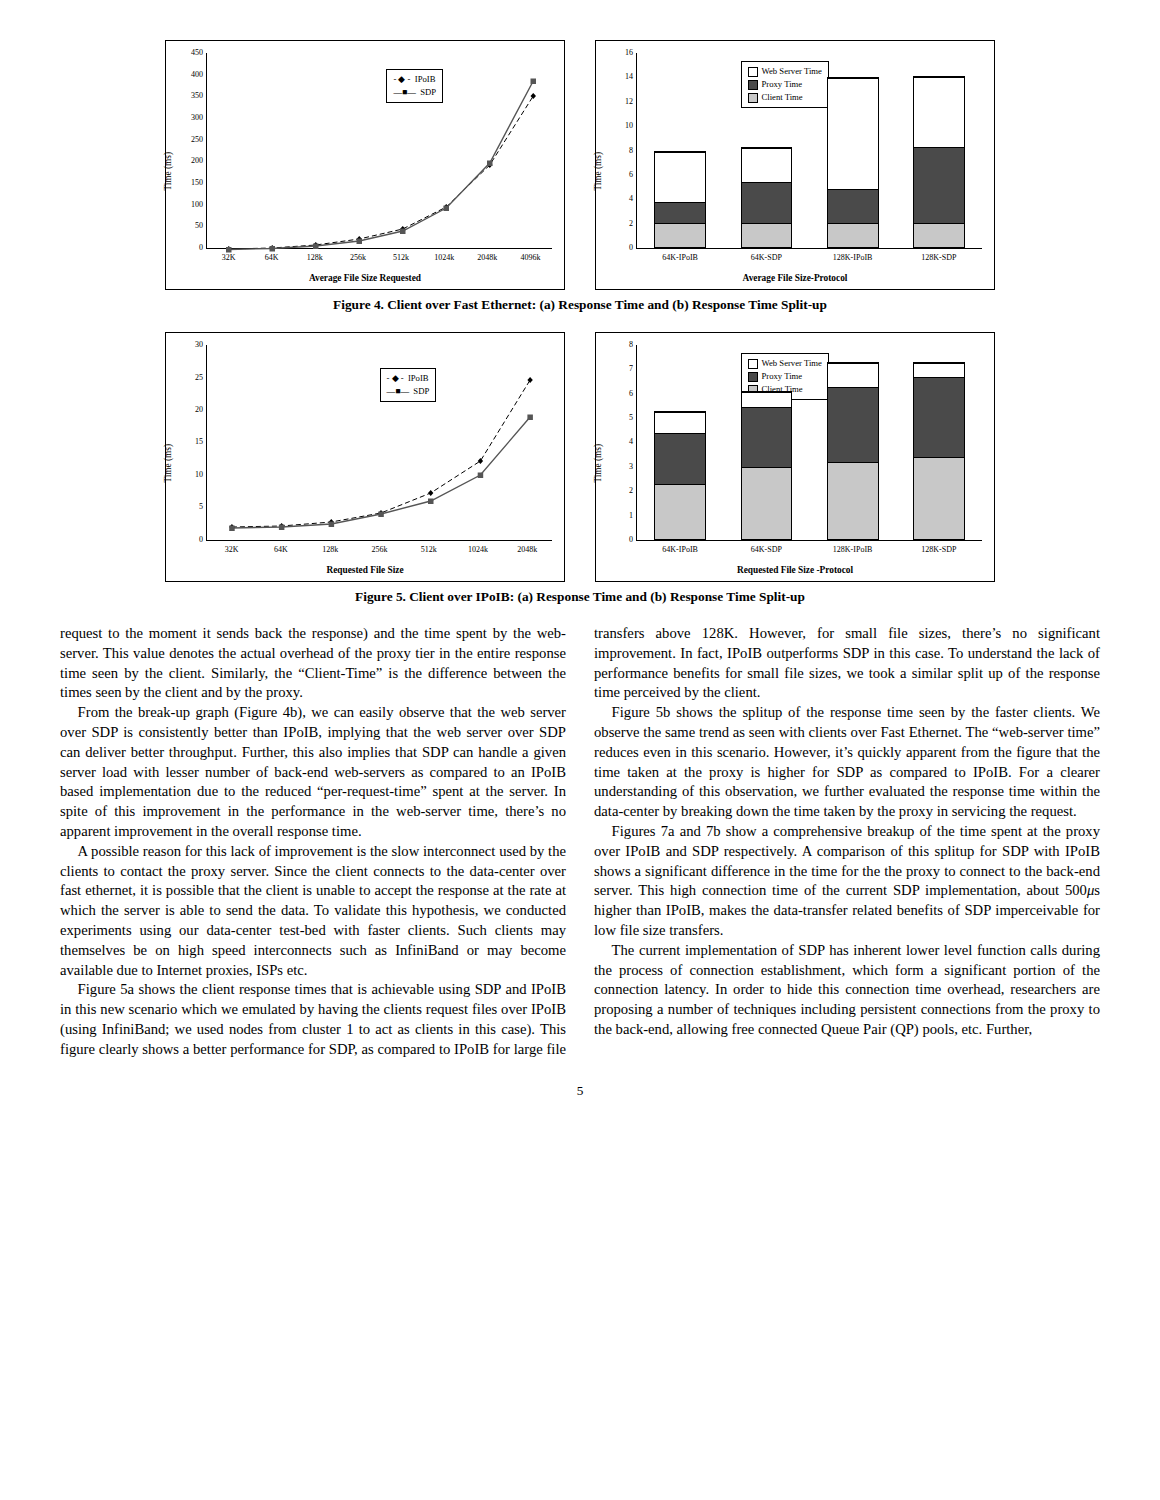Time (ms)
Average File Size Requested
0
50
100
150
200
250
300
350
400
450
32K
64K
128k
256k
512k
1024k
2048k
4096k
- ◆ - IPoIB
—■— SDP
Time (ms)
Average File Size-Protocol
0
2
4
6
8
10
12
14
16
64K-IPoIB
64K-SDP
128K-IPoIB
128K-SDP
Web Server Time
Proxy Time
Client Time
Figure 4. Client over Fast Ethernet: (a) Response Time and (b) Response Time Split-up
Time (ms)
Requested File Size
0
5
10
15
20
25
30
32K
64K
128k
256k
512k
1024k
2048k
- ◆ - IPoIB
—■— SDP
Time (ms)
Requested File Size -Protocol
0
1
2
3
4
5
6
7
8
64K-IPoIB
64K-SDP
128K-IPoIB
128K-SDP
Web Server Time
Proxy Time
Client Time
Figure 5. Client over IPoIB: (a) Response Time and (b) Response Time Split-up
request to the moment it sends back the response) and the time spent by the web-server. This value denotes the actual overhead of the proxy tier in the entire response time seen by the client. Similarly, the “Client-Time” is the difference between the times seen by the client and by the proxy.
From the break-up graph (Figure 4b), we can easily observe that the web server over SDP is consistently better than IPoIB, implying that the web server over SDP can deliver better throughput. Further, this also implies that SDP can handle a given server load with lesser number of back-end web-servers as compared to an IPoIB based implementation due to the reduced “per-request-time” spent at the server. In spite of this improvement in the performance in the web-server time, there’s no apparent improvement in the overall response time.
A possible reason for this lack of improvement is the slow interconnect used by the clients to contact the proxy server. Since the client connects to the data-center over fast ethernet, it is possible that the client is unable to accept the response at the rate at which the server is able to send the data. To validate this hypothesis, we conducted experiments using our data-center test-bed with faster clients. Such clients may themselves be on high speed interconnects such as InfiniBand or may become available due to Internet proxies, ISPs etc.
Figure 5a shows the client response times that is achievable using SDP and IPoIB in this new scenario which we emulated by having the clients request files over IPoIB (using InfiniBand; we used nodes from cluster 1 to act as clients in this case). This figure clearly shows a better performance for SDP, as compared to IPoIB for large file transfers above 128K. However, for small file sizes, there’s no significant improvement. In fact, IPoIB outperforms SDP in this case. To understand the lack of performance benefits for small file sizes, we took a similar split up of the response time perceived by the client.
Figure 5b shows the splitup of the response time seen by the faster clients. We observe the same trend as seen with clients over Fast Ethernet. The “web-server time” reduces even in this scenario. However, it’s quickly apparent from the figure that the time taken at the proxy is higher for SDP as compared to IPoIB. For a clearer understanding of this observation, we further evaluated the response time within the data-center by breaking down the time taken by the proxy in servicing the request.
Figures 7a and 7b show a comprehensive breakup of the time spent at the proxy over IPoIB and SDP respectively. A comparison of this splitup for SDP with IPoIB shows a significant difference in the time for the the proxy to connect to the back-end server. This high connection time of the current SDP implementation, about 500μs higher than IPoIB, makes the data-transfer related benefits of SDP imperceivable for low file size transfers.
The current implementation of SDP has inherent lower level function calls during the process of connection establishment, which form a significant portion of the connection latency. In order to hide this connection time overhead, researchers are proposing a number of techniques including persistent connections from the proxy to the back-end, allowing free connected Queue Pair (QP) pools, etc. Further,
5